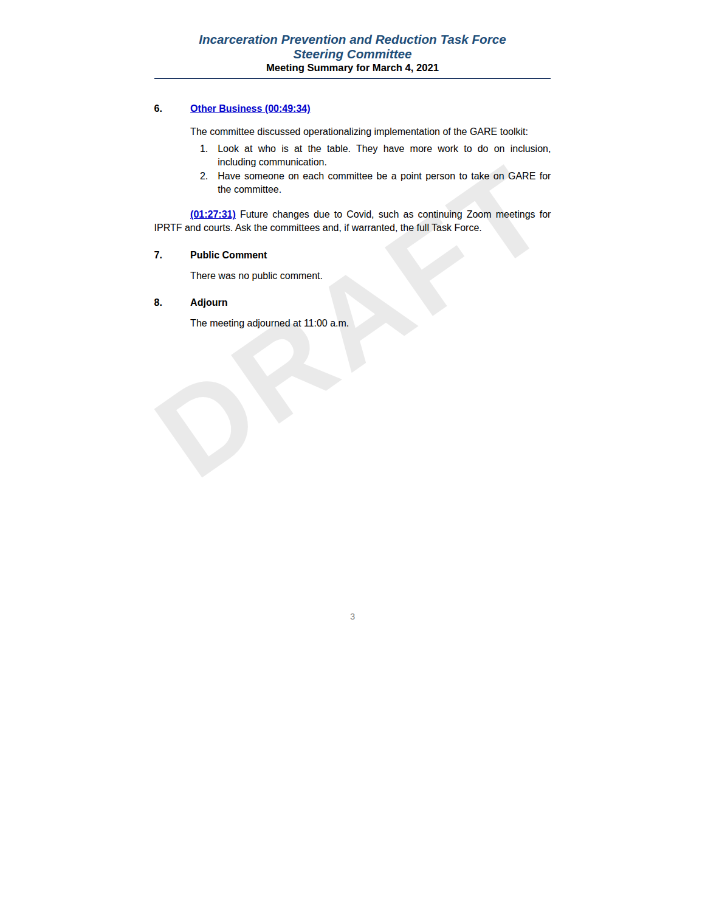DRAFT
Incarceration Prevention and Reduction Task Force
Steering Committee
Meeting Summary for March 4, 2021
6.
Other Business (00:49:34)
The committee discussed operationalizing implementation of the GARE toolkit:
Look at who is at the table. They have more work to do on inclusion, including communication.
Have someone on each committee be a point person to take on GARE for the committee.
(01:27:31) Future changes due to Covid, such as continuing Zoom meetings for IPRTF and courts. Ask the committees and, if warranted, the full Task Force.
7.
Public Comment
There was no public comment.
8.
Adjourn
The meeting adjourned at 11:00 a.m.
3